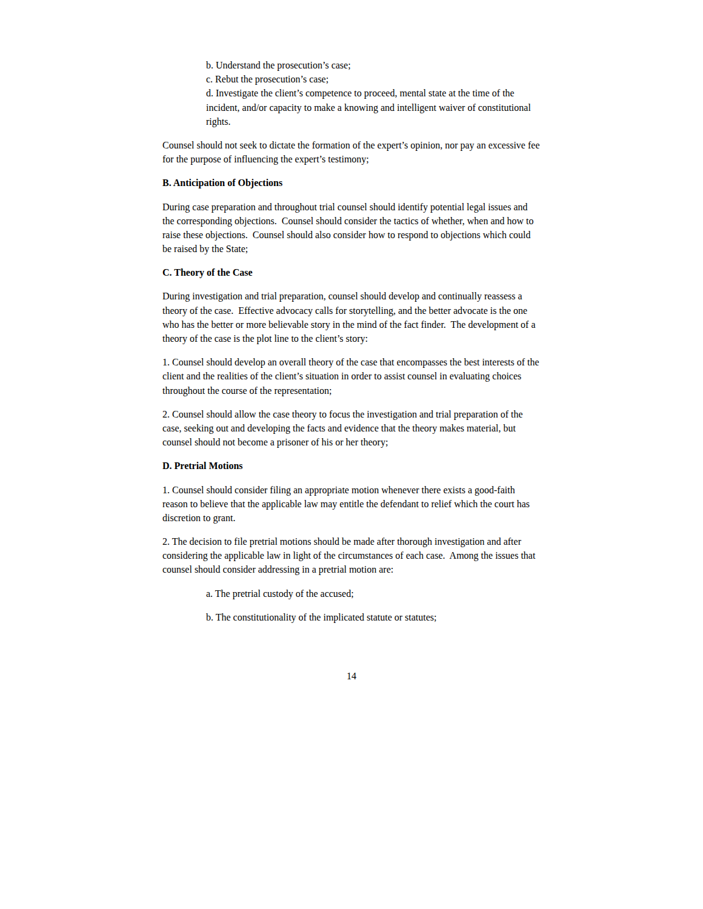b. Understand the prosecution’s case;
c. Rebut the prosecution’s case;
d. Investigate the client’s competence to proceed, mental state at the time of the incident, and/or capacity to make a knowing and intelligent waiver of constitutional rights.
Counsel should not seek to dictate the formation of the expert’s opinion, nor pay an excessive fee for the purpose of influencing the expert’s testimony;
B. Anticipation of Objections
During case preparation and throughout trial counsel should identify potential legal issues and the corresponding objections. Counsel should consider the tactics of whether, when and how to raise these objections. Counsel should also consider how to respond to objections which could be raised by the State;
C. Theory of the Case
During investigation and trial preparation, counsel should develop and continually reassess a theory of the case. Effective advocacy calls for storytelling, and the better advocate is the one who has the better or more believable story in the mind of the fact finder. The development of a theory of the case is the plot line to the client’s story:
1. Counsel should develop an overall theory of the case that encompasses the best interests of the client and the realities of the client’s situation in order to assist counsel in evaluating choices throughout the course of the representation;
2. Counsel should allow the case theory to focus the investigation and trial preparation of the case, seeking out and developing the facts and evidence that the theory makes material, but counsel should not become a prisoner of his or her theory;
D. Pretrial Motions
1. Counsel should consider filing an appropriate motion whenever there exists a good-faith reason to believe that the applicable law may entitle the defendant to relief which the court has discretion to grant.
2. The decision to file pretrial motions should be made after thorough investigation and after considering the applicable law in light of the circumstances of each case. Among the issues that counsel should consider addressing in a pretrial motion are:
a. The pretrial custody of the accused;
b. The constitutionality of the implicated statute or statutes;
14